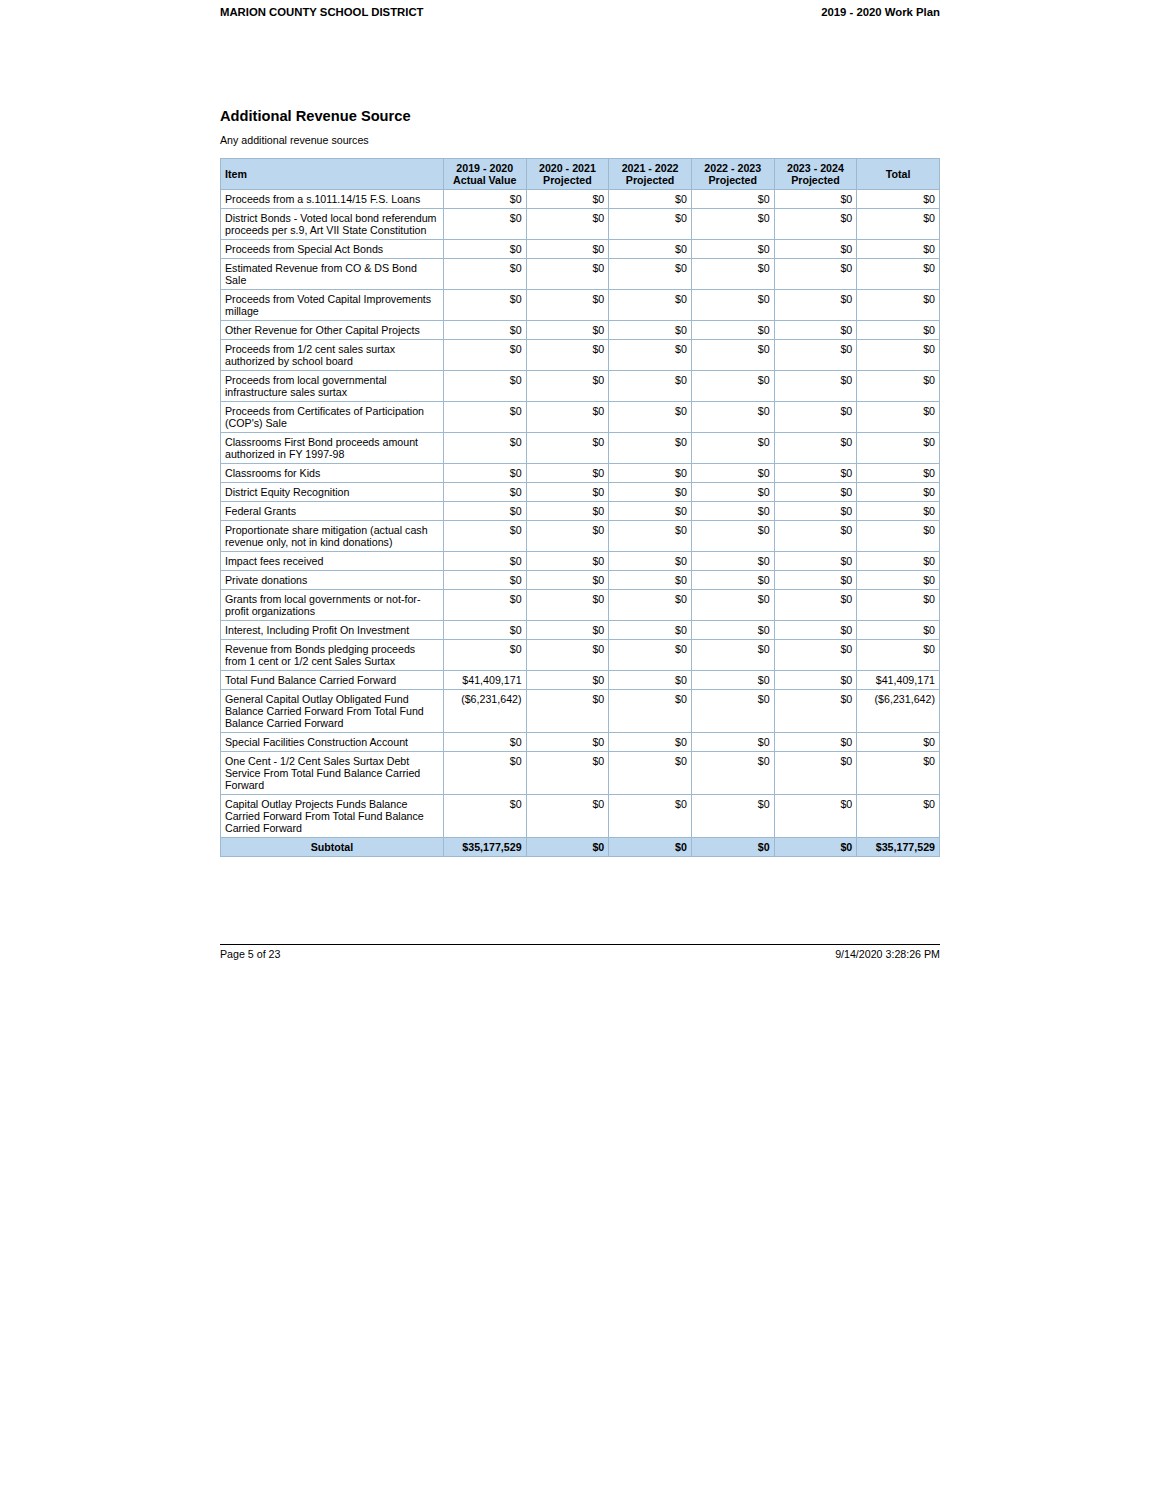MARION COUNTY SCHOOL DISTRICT 2019 - 2020 Work Plan
Additional Revenue Source
Any additional revenue sources
| Item | 2019 - 2020 Actual Value | 2020 - 2021 Projected | 2021 - 2022 Projected | 2022 - 2023 Projected | 2023 - 2024 Projected | Total |
| --- | --- | --- | --- | --- | --- | --- |
| Proceeds from a s.1011.14/15 F.S. Loans | $0 | $0 | $0 | $0 | $0 | $0 |
| District Bonds - Voted local bond referendum proceeds per s.9, Art VII State Constitution | $0 | $0 | $0 | $0 | $0 | $0 |
| Proceeds from Special Act Bonds | $0 | $0 | $0 | $0 | $0 | $0 |
| Estimated Revenue from CO & DS Bond Sale | $0 | $0 | $0 | $0 | $0 | $0 |
| Proceeds from Voted Capital Improvements millage | $0 | $0 | $0 | $0 | $0 | $0 |
| Other Revenue for Other Capital Projects | $0 | $0 | $0 | $0 | $0 | $0 |
| Proceeds from 1/2 cent sales surtax authorized by school board | $0 | $0 | $0 | $0 | $0 | $0 |
| Proceeds from local governmental infrastructure sales surtax | $0 | $0 | $0 | $0 | $0 | $0 |
| Proceeds from Certificates of Participation (COP's) Sale | $0 | $0 | $0 | $0 | $0 | $0 |
| Classrooms First Bond proceeds amount authorized in FY 1997-98 | $0 | $0 | $0 | $0 | $0 | $0 |
| Classrooms for Kids | $0 | $0 | $0 | $0 | $0 | $0 |
| District Equity Recognition | $0 | $0 | $0 | $0 | $0 | $0 |
| Federal Grants | $0 | $0 | $0 | $0 | $0 | $0 |
| Proportionate share mitigation (actual cash revenue only, not in kind donations) | $0 | $0 | $0 | $0 | $0 | $0 |
| Impact fees received | $0 | $0 | $0 | $0 | $0 | $0 |
| Private donations | $0 | $0 | $0 | $0 | $0 | $0 |
| Grants from local governments or not-for-profit organizations | $0 | $0 | $0 | $0 | $0 | $0 |
| Interest, Including Profit On Investment | $0 | $0 | $0 | $0 | $0 | $0 |
| Revenue from Bonds pledging proceeds from 1 cent or 1/2 cent Sales Surtax | $0 | $0 | $0 | $0 | $0 | $0 |
| Total Fund Balance Carried Forward | $41,409,171 | $0 | $0 | $0 | $0 | $41,409,171 |
| General Capital Outlay Obligated Fund Balance Carried Forward From Total Fund Balance Carried Forward | ($6,231,642) | $0 | $0 | $0 | $0 | ($6,231,642) |
| Special Facilities Construction Account | $0 | $0 | $0 | $0 | $0 | $0 |
| One Cent - 1/2 Cent Sales Surtax Debt Service From Total Fund Balance Carried Forward | $0 | $0 | $0 | $0 | $0 | $0 |
| Capital Outlay Projects Funds Balance Carried Forward From Total Fund Balance Carried Forward | $0 | $0 | $0 | $0 | $0 | $0 |
| Subtotal | $35,177,529 | $0 | $0 | $0 | $0 | $35,177,529 |
Page 5 of 23 9/14/2020 3:28:26 PM